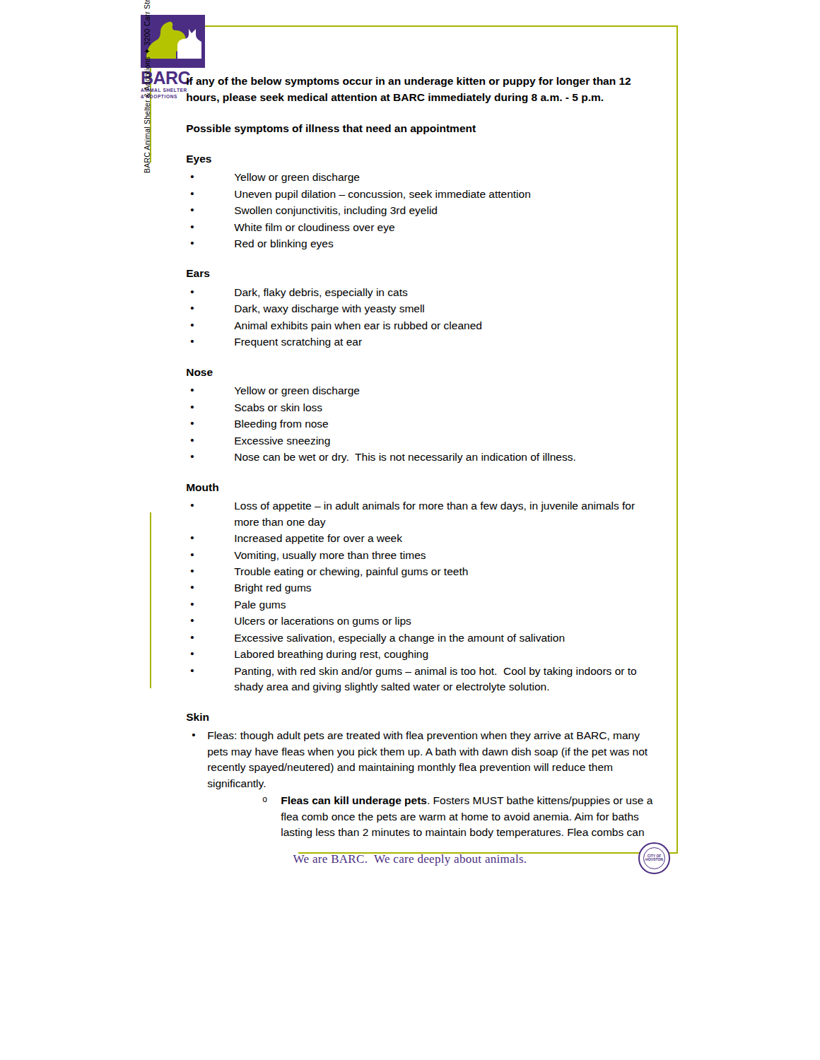BARC
ANIMAL SHELTER
& ADOPTIONS
BARC Animal Shelter & Adoptions ✦ 3200 Carr Street ✦ Houston, TX 77026 ✦ 713-229-7300 ✦ www.HoustonBARC.com
If any of the below symptoms occur in an underage kitten or puppy for longer than 12 hours, please seek medical attention at BARC immediately during 8 a.m. - 5 p.m.
Possible symptoms of illness that need an appointment
Eyes
Yellow or green discharge
Uneven pupil dilation – concussion, seek immediate attention
Swollen conjunctivitis, including 3rd eyelid
White film or cloudiness over eye
Red or blinking eyes
Ears
Dark, flaky debris, especially in cats
Dark, waxy discharge with yeasty smell
Animal exhibits pain when ear is rubbed or cleaned
Frequent scratching at ear
Nose
Yellow or green discharge
Scabs or skin loss
Bleeding from nose
Excessive sneezing
Nose can be wet or dry. This is not necessarily an indication of illness.
Mouth
Loss of appetite – in adult animals for more than a few days, in juvenile animals for more than one day
Increased appetite for over a week
Vomiting, usually more than three times
Trouble eating or chewing, painful gums or teeth
Bright red gums
Pale gums
Ulcers or lacerations on gums or lips
Excessive salivation, especially a change in the amount of salivation
Labored breathing during rest, coughing
Panting, with red skin and/or gums – animal is too hot. Cool by taking indoors or to shady area and giving slightly salted water or electrolyte solution.
Skin
Fleas: though adult pets are treated with flea prevention when they arrive at BARC, many pets may have fleas when you pick them up. A bath with dawn dish soap (if the pet was not recently spayed/neutered) and maintaining monthly flea prevention will reduce them significantly.
Fleas can kill underage pets. Fosters MUST bathe kittens/puppies or use a flea comb once the pets are warm at home to avoid anemia. Aim for baths lasting less than 2 minutes to maintain body temperatures. Flea combs can
We are BARC. We care deeply about animals.
CITY OF
HOUSTON